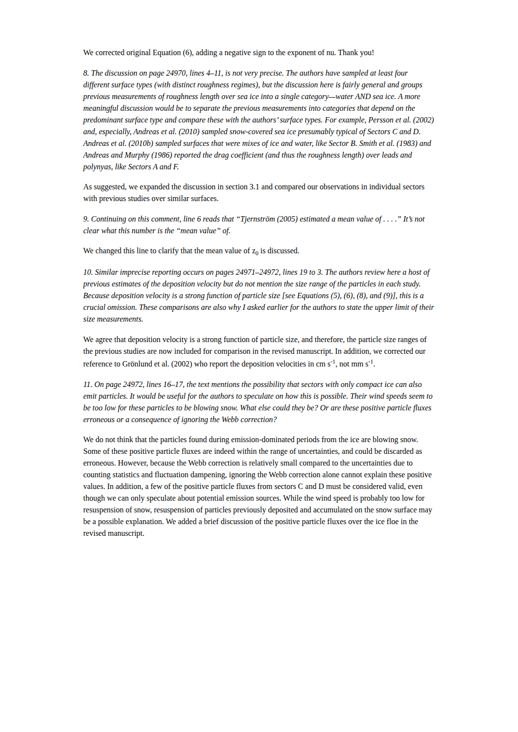We corrected original Equation (6), adding a negative sign to the exponent of nu. Thank you!
8. The discussion on page 24970, lines 4–11, is not very precise. The authors have sampled at least four different surface types (with distinct roughness regimes), but the discussion here is fairly general and groups previous measurements of roughness length over sea ice into a single category—water AND sea ice. A more meaningful discussion would be to separate the previous measurements into categories that depend on the predominant surface type and compare these with the authors’ surface types. For example, Persson et al. (2002) and, especially, Andreas et al. (2010) sampled snow-covered sea ice presumably typical of Sectors C and D. Andreas et al. (2010b) sampled surfaces that were mixes of ice and water, like Sector B. Smith et al. (1983) and Andreas and Murphy (1986) reported the drag coefficient (and thus the roughness length) over leads and polynyas, like Sectors A and F.
As suggested, we expanded the discussion in section 3.1 and compared our observations in individual sectors with previous studies over similar surfaces.
9. Continuing on this comment, line 6 reads that “Tjernström (2005) estimated a mean value of . . . .” It’s not clear what this number is the “mean value” of.
We changed this line to clarify that the mean value of z0 is discussed.
10. Similar imprecise reporting occurs on pages 24971–24972, lines 19 to 3. The authors review here a host of previous estimates of the deposition velocity but do not mention the size range of the particles in each study. Because deposition velocity is a strong function of particle size [see Equations (5), (6), (8), and (9)], this is a crucial omission. These comparisons are also why I asked earlier for the authors to state the upper limit of their size measurements.
We agree that deposition velocity is a strong function of particle size, and therefore, the particle size ranges of the previous studies are now included for comparison in the revised manuscript. In addition, we corrected our reference to Grönlund et al. (2002) who report the deposition velocities in cm s-1, not mm s-1.
11. On page 24972, lines 16–17, the text mentions the possibility that sectors with only compact ice can also emit particles. It would be useful for the authors to speculate on how this is possible. Their wind speeds seem to be too low for these particles to be blowing snow. What else could they be? Or are these positive particle fluxes erroneous or a consequence of ignoring the Webb correction?
We do not think that the particles found during emission-dominated periods from the ice are blowing snow. Some of these positive particle fluxes are indeed within the range of uncertainties, and could be discarded as erroneous. However, because the Webb correction is relatively small compared to the uncertainties due to counting statistics and fluctuation dampening, ignoring the Webb correction alone cannot explain these positive values. In addition, a few of the positive particle fluxes from sectors C and D must be considered valid, even though we can only speculate about potential emission sources. While the wind speed is probably too low for resuspension of snow, resuspension of particles previously deposited and accumulated on the snow surface may be a possible explanation. We added a brief discussion of the positive particle fluxes over the ice floe in the revised manuscript.